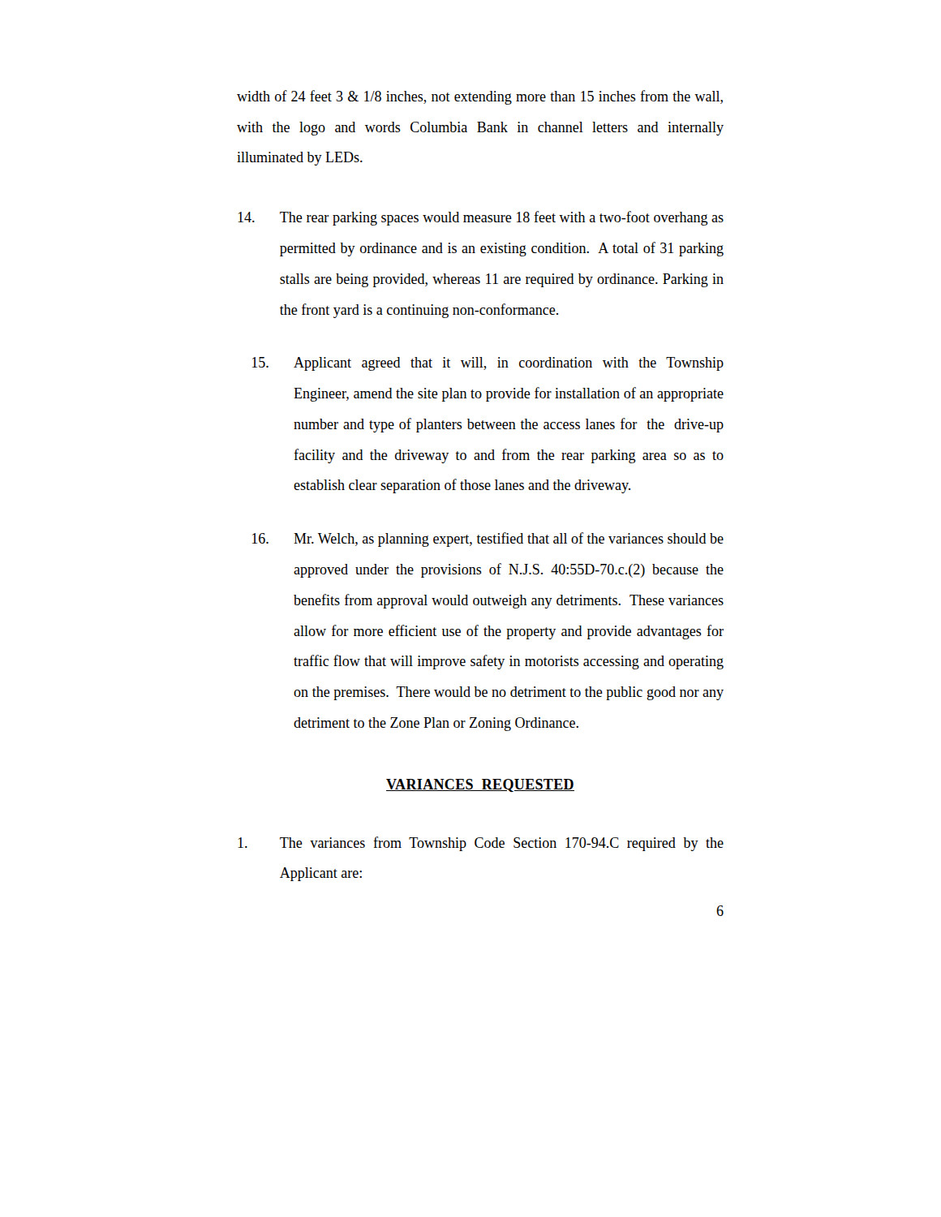width of 24 feet 3 & 1/8 inches, not extending more than 15 inches from the wall, with the logo and words Columbia Bank in channel letters and internally illuminated by LEDs.
14. The rear parking spaces would measure 18 feet with a two-foot overhang as permitted by ordinance and is an existing condition. A total of 31 parking stalls are being provided, whereas 11 are required by ordinance. Parking in the front yard is a continuing non-conformance.
15. Applicant agreed that it will, in coordination with the Township Engineer, amend the site plan to provide for installation of an appropriate number and type of planters between the access lanes for the drive-up facility and the driveway to and from the rear parking area so as to establish clear separation of those lanes and the driveway.
16. Mr. Welch, as planning expert, testified that all of the variances should be approved under the provisions of N.J.S. 40:55D-70.c.(2) because the benefits from approval would outweigh any detriments. These variances allow for more efficient use of the property and provide advantages for traffic flow that will improve safety in motorists accessing and operating on the premises. There would be no detriment to the public good nor any detriment to the Zone Plan or Zoning Ordinance.
VARIANCES REQUESTED
1. The variances from Township Code Section 170-94.C required by the Applicant are:
6